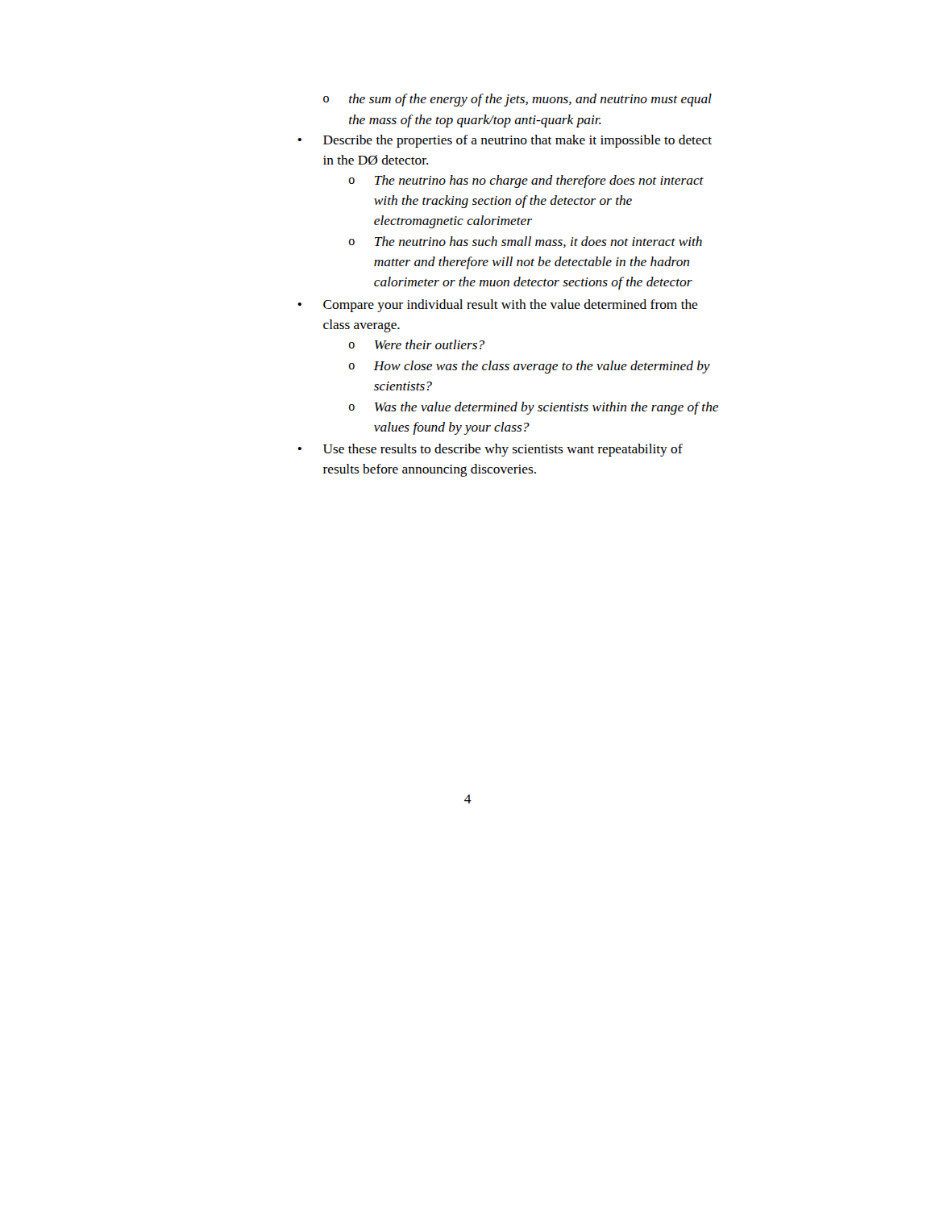the sum of the energy of the jets, muons, and neutrino must equal the mass of the top quark/top anti-quark pair.
Describe the properties of a neutrino that make it impossible to detect in the DØ detector.
The neutrino has no charge and therefore does not interact with the tracking section of the detector or the electromagnetic calorimeter
The neutrino has such small mass, it does not interact with matter and therefore will not be detectable in the hadron calorimeter or the muon detector sections of the detector
Compare your individual result with the value determined from the class average.
Were their outliers?
How close was the class average to the value determined by scientists?
Was the value determined by scientists within the range of the values found by your class?
Use these results to describe why scientists want repeatability of results before announcing discoveries.
4